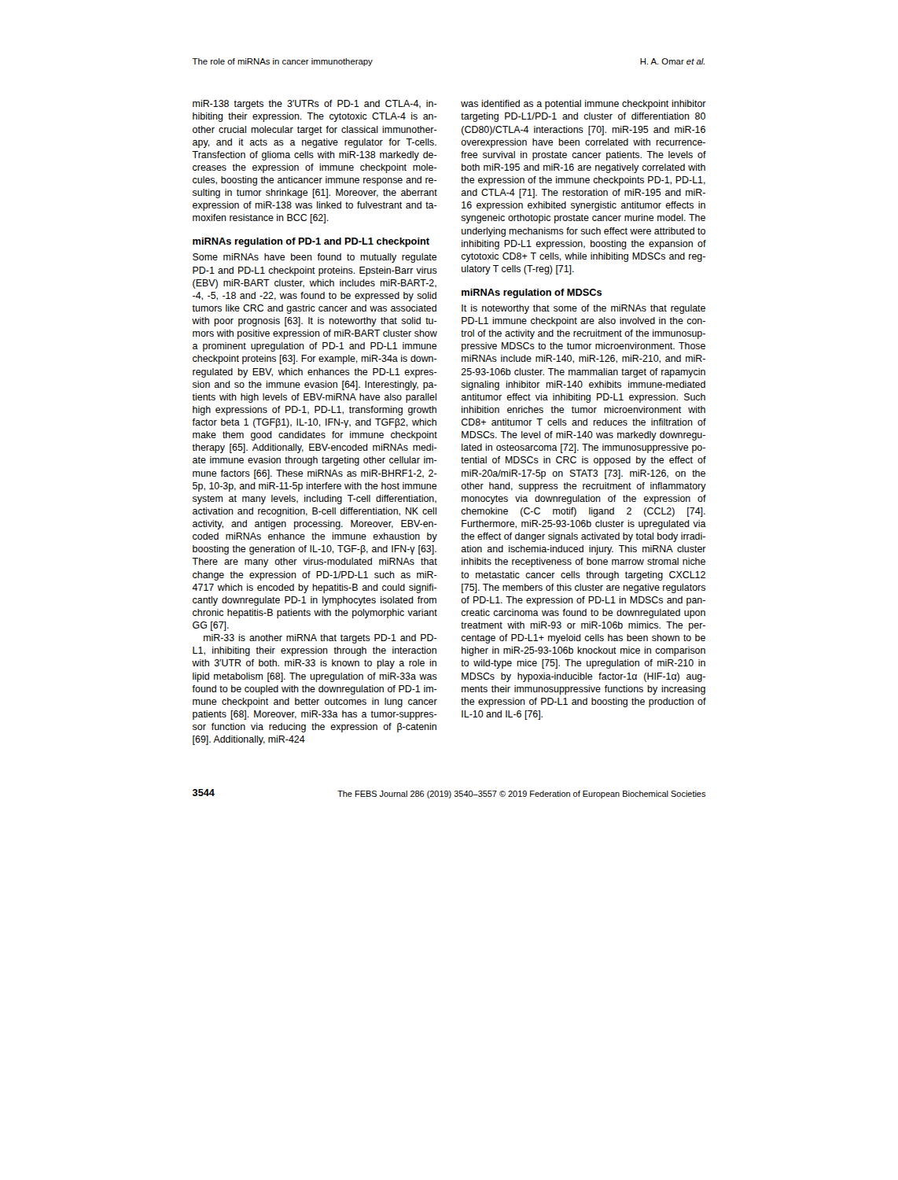The role of miRNAs in cancer immunotherapy
H. A. Omar et al.
miR-138 targets the 3′UTRs of PD-1 and CTLA-4, inhibiting their expression. The cytotoxic CTLA-4 is another crucial molecular target for classical immunotherapy, and it acts as a negative regulator for T-cells. Transfection of glioma cells with miR-138 markedly decreases the expression of immune checkpoint molecules, boosting the anticancer immune response and resulting in tumor shrinkage [61]. Moreover, the aberrant expression of miR-138 was linked to fulvestrant and tamoxifen resistance in BCC [62].
miRNAs regulation of PD-1 and PD-L1 checkpoint
Some miRNAs have been found to mutually regulate PD-1 and PD-L1 checkpoint proteins. Epstein-Barr virus (EBV) miR-BART cluster, which includes miR-BART-2, -4, -5, -18 and -22, was found to be expressed by solid tumors like CRC and gastric cancer and was associated with poor prognosis [63]. It is noteworthy that solid tumors with positive expression of miR-BART cluster show a prominent upregulation of PD-1 and PD-L1 immune checkpoint proteins [63]. For example, miR-34a is downregulated by EBV, which enhances the PD-L1 expression and so the immune evasion [64]. Interestingly, patients with high levels of EBV-miRNA have also parallel high expressions of PD-1, PD-L1, transforming growth factor beta 1 (TGFβ1), IL-10, IFN-γ, and TGFβ2, which make them good candidates for immune checkpoint therapy [65]. Additionally, EBV-encoded miRNAs mediate immune evasion through targeting other cellular immune factors [66]. These miRNAs as miR-BHRF1-2, 2-5p, 10-3p, and miR-11-5p interfere with the host immune system at many levels, including T-cell differentiation, activation and recognition, B-cell differentiation, NK cell activity, and antigen processing. Moreover, EBV-encoded miRNAs enhance the immune exhaustion by boosting the generation of IL-10, TGF-β, and IFN-γ [63]. There are many other virus-modulated miRNAs that change the expression of PD-1/PD-L1 such as miR-4717 which is encoded by hepatitis-B and could significantly downregulate PD-1 in lymphocytes isolated from chronic hepatitis-B patients with the polymorphic variant GG [67].
miR-33 is another miRNA that targets PD-1 and PD-L1, inhibiting their expression through the interaction with 3′UTR of both. miR-33 is known to play a role in lipid metabolism [68]. The upregulation of miR-33a was found to be coupled with the downregulation of PD-1 immune checkpoint and better outcomes in lung cancer patients [68]. Moreover, miR-33a has a tumor-suppressor function via reducing the expression of β-catenin [69]. Additionally, miR-424
was identified as a potential immune checkpoint inhibitor targeting PD-L1/PD-1 and cluster of differentiation 80 (CD80)/CTLA-4 interactions [70]. miR-195 and miR-16 overexpression have been correlated with recurrence-free survival in prostate cancer patients. The levels of both miR-195 and miR-16 are negatively correlated with the expression of the immune checkpoints PD-1, PD-L1, and CTLA-4 [71]. The restoration of miR-195 and miR-16 expression exhibited synergistic antitumor effects in syngeneic orthotopic prostate cancer murine model. The underlying mechanisms for such effect were attributed to inhibiting PD-L1 expression, boosting the expansion of cytotoxic CD8+ T cells, while inhibiting MDSCs and regulatory T cells (T-reg) [71].
miRNAs regulation of MDSCs
It is noteworthy that some of the miRNAs that regulate PD-L1 immune checkpoint are also involved in the control of the activity and the recruitment of the immunosuppressive MDSCs to the tumor microenvironment. Those miRNAs include miR-140, miR-126, miR-210, and miR-25-93-106b cluster. The mammalian target of rapamycin signaling inhibitor miR-140 exhibits immune-mediated antitumor effect via inhibiting PD-L1 expression. Such inhibition enriches the tumor microenvironment with CD8+ antitumor T cells and reduces the infiltration of MDSCs. The level of miR-140 was markedly downregulated in osteosarcoma [72]. The immunosuppressive potential of MDSCs in CRC is opposed by the effect of miR-20a/miR-17-5p on STAT3 [73]. miR-126, on the other hand, suppress the recruitment of inflammatory monocytes via downregulation of the expression of chemokine (C-C motif) ligand 2 (CCL2) [74]. Furthermore, miR-25-93-106b cluster is upregulated via the effect of danger signals activated by total body irradiation and ischemia-induced injury. This miRNA cluster inhibits the receptiveness of bone marrow stromal niche to metastatic cancer cells through targeting CXCL12 [75]. The members of this cluster are negative regulators of PD-L1. The expression of PD-L1 in MDSCs and pancreatic carcinoma was found to be downregulated upon treatment with miR-93 or miR-106b mimics. The percentage of PD-L1+ myeloid cells has been shown to be higher in miR-25-93-106b knockout mice in comparison to wild-type mice [75]. The upregulation of miR-210 in MDSCs by hypoxia-inducible factor-1α (HIF-1α) augments their immunosuppressive functions by increasing the expression of PD-L1 and boosting the production of IL-10 and IL-6 [76].
3544
The FEBS Journal 286 (2019) 3540–3557 © 2019 Federation of European Biochemical Societies